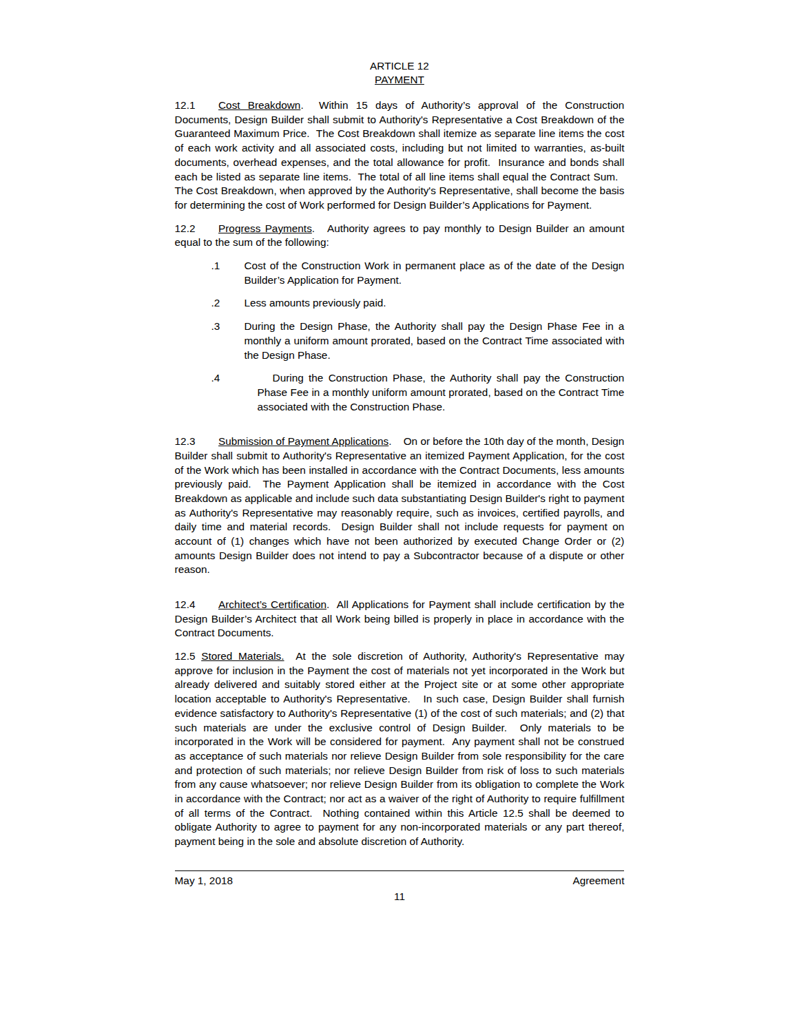ARTICLE 12
PAYMENT
12.1 Cost Breakdown. Within 15 days of Authority’s approval of the Construction Documents, Design Builder shall submit to Authority's Representative a Cost Breakdown of the Guaranteed Maximum Price. The Cost Breakdown shall itemize as separate line items the cost of each work activity and all associated costs, including but not limited to warranties, as-built documents, overhead expenses, and the total allowance for profit. Insurance and bonds shall each be listed as separate line items. The total of all line items shall equal the Contract Sum. The Cost Breakdown, when approved by the Authority's Representative, shall become the basis for determining the cost of Work performed for Design Builder’s Applications for Payment.
12.2 Progress Payments. Authority agrees to pay monthly to Design Builder an amount equal to the sum of the following:
.1 Cost of the Construction Work in permanent place as of the date of the Design Builder’s Application for Payment.
.2 Less amounts previously paid.
.3 During the Design Phase, the Authority shall pay the Design Phase Fee in a monthly a uniform amount prorated, based on the Contract Time associated with the Design Phase.
.4 During the Construction Phase, the Authority shall pay the Construction Phase Fee in a monthly uniform amount prorated, based on the Contract Time associated with the Construction Phase.
12.3 Submission of Payment Applications. On or before the 10th day of the month, Design Builder shall submit to Authority's Representative an itemized Payment Application, for the cost of the Work which has been installed in accordance with the Contract Documents, less amounts previously paid. The Payment Application shall be itemized in accordance with the Cost Breakdown as applicable and include such data substantiating Design Builder's right to payment as Authority's Representative may reasonably require, such as invoices, certified payrolls, and daily time and material records. Design Builder shall not include requests for payment on account of (1) changes which have not been authorized by executed Change Order or (2) amounts Design Builder does not intend to pay a Subcontractor because of a dispute or other reason.
12.4 Architect’s Certification. All Applications for Payment shall include certification by the Design Builder’s Architect that all Work being billed is properly in place in accordance with the Contract Documents.
12.5 Stored Materials. At the sole discretion of Authority, Authority's Representative may approve for inclusion in the Payment the cost of materials not yet incorporated in the Work but already delivered and suitably stored either at the Project site or at some other appropriate location acceptable to Authority's Representative. In such case, Design Builder shall furnish evidence satisfactory to Authority's Representative (1) of the cost of such materials; and (2) that such materials are under the exclusive control of Design Builder. Only materials to be incorporated in the Work will be considered for payment. Any payment shall not be construed as acceptance of such materials nor relieve Design Builder from sole responsibility for the care and protection of such materials; nor relieve Design Builder from risk of loss to such materials from any cause whatsoever; nor relieve Design Builder from its obligation to complete the Work in accordance with the Contract; nor act as a waiver of the right of Authority to require fulfillment of all terms of the Contract. Nothing contained within this Article 12.5 shall be deemed to obligate Authority to agree to payment for any non-incorporated materials or any part thereof, payment being in the sole and absolute discretion of Authority.
May 1, 2018
Agreement
11